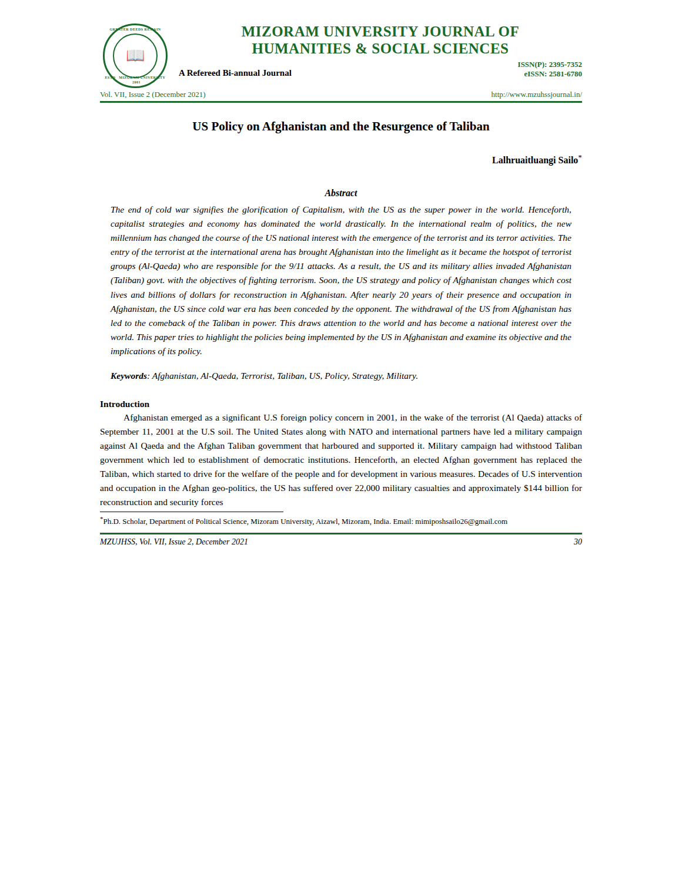GREATER DEEDS REMAIN
📖
ESTD MIZORAM UNIVERSITY 2001
MIZORAM UNIVERSITY JOURNAL OF
HUMANITIES & SOCIAL SCIENCES
A Refereed Bi-annual Journal
ISSN(P): 2395-7352
eISSN: 2581-6780
Vol. VII, Issue 2 (December 2021) http://www.mzuhssjournal.in/
US Policy on Afghanistan and the Resurgence of Taliban
Lalhruaitluangi Sailo*
Abstract
The end of cold war signifies the glorification of Capitalism, with the US as the super power in the world. Henceforth, capitalist strategies and economy has dominated the world drastically. In the international realm of politics, the new millennium has changed the course of the US national interest with the emergence of the terrorist and its terror activities. The entry of the terrorist at the international arena has brought Afghanistan into the limelight as it became the hotspot of terrorist groups (Al-Qaeda) who are responsible for the 9/11 attacks. As a result, the US and its military allies invaded Afghanistan (Taliban) govt. with the objectives of fighting terrorism. Soon, the US strategy and policy of Afghanistan changes which cost lives and billions of dollars for reconstruction in Afghanistan. After nearly 20 years of their presence and occupation in Afghanistan, the US since cold war era has been conceded by the opponent. The withdrawal of the US from Afghanistan has led to the comeback of the Taliban in power. This draws attention to the world and has become a national interest over the world. This paper tries to highlight the policies being implemented by the US in Afghanistan and examine its objective and the implications of its policy.
Keywords: Afghanistan, Al-Qaeda, Terrorist, Taliban, US, Policy, Strategy, Military.
Introduction
Afghanistan emerged as a significant U.S foreign policy concern in 2001, in the wake of the terrorist (Al Qaeda) attacks of September 11, 2001 at the U.S soil. The United States along with NATO and international partners have led a military campaign against Al Qaeda and the Afghan Taliban government that harboured and supported it. Military campaign had withstood Taliban government which led to establishment of democratic institutions. Henceforth, an elected Afghan government has replaced the Taliban, which started to drive for the welfare of the people and for development in various measures. Decades of U.S intervention and occupation in the Afghan geo-politics, the US has suffered over 22,000 military casualties and approximately $144 billion for reconstruction and security forces
*Ph.D. Scholar, Department of Political Science, Mizoram University, Aizawl, Mizoram, India. Email: mimiposhsailo26@gmail.com
MZUJHSS, Vol. VII, Issue 2, December 2021 30